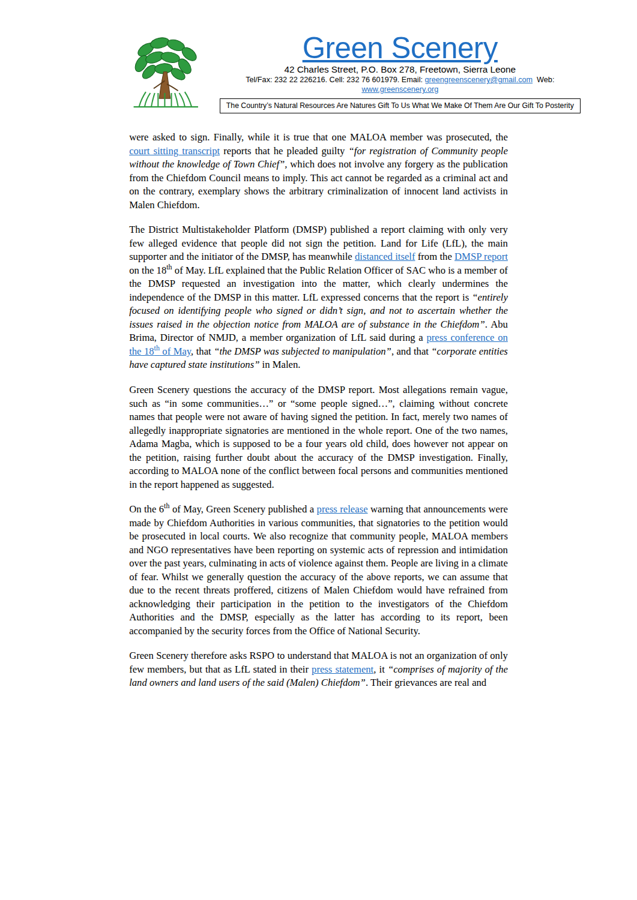Green Scenery
42 Charles Street, P.O. Box 278, Freetown, Sierra Leone
Tel/Fax: 232 22 226216. Cell: 232 76 601979. Email: greengreenscenery@gmail.com Web: www.greenscenery.org
The Country’s Natural Resources Are Natures Gift To Us What We Make Of Them Are Our Gift To Posterity
were asked to sign. Finally, while it is true that one MALOA member was prosecuted, the court sitting transcript reports that he pleaded guilty “for registration of Community people without the knowledge of Town Chief”, which does not involve any forgery as the publication from the Chiefdom Council means to imply. This act cannot be regarded as a criminal act and on the contrary, exemplary shows the arbitrary criminalization of innocent land activists in Malen Chiefdom.
The District Multistakeholder Platform (DMSP) published a report claiming with only very few alleged evidence that people did not sign the petition. Land for Life (LfL), the main supporter and the initiator of the DMSP, has meanwhile distanced itself from the DMSP report on the 18th of May. LfL explained that the Public Relation Officer of SAC who is a member of the DMSP requested an investigation into the matter, which clearly undermines the independence of the DMSP in this matter. LfL expressed concerns that the report is “entirely focused on identifying people who signed or didn’t sign, and not to ascertain whether the issues raised in the objection notice from MALOA are of substance in the Chiefdom”. Abu Brima, Director of NMJD, a member organization of LfL said during a press conference on the 18th of May, that “the DMSP was subjected to manipulation”, and that “corporate entities have captured state institutions” in Malen.
Green Scenery questions the accuracy of the DMSP report. Most allegations remain vague, such as “in some communities…” or “some people signed…”, claiming without concrete names that people were not aware of having signed the petition. In fact, merely two names of allegedly inappropriate signatories are mentioned in the whole report. One of the two names, Adama Magba, which is supposed to be a four years old child, does however not appear on the petition, raising further doubt about the accuracy of the DMSP investigation. Finally, according to MALOA none of the conflict between focal persons and communities mentioned in the report happened as suggested.
On the 6th of May, Green Scenery published a press release warning that announcements were made by Chiefdom Authorities in various communities, that signatories to the petition would be prosecuted in local courts. We also recognize that community people, MALOA members and NGO representatives have been reporting on systemic acts of repression and intimidation over the past years, culminating in acts of violence against them. People are living in a climate of fear. Whilst we generally question the accuracy of the above reports, we can assume that due to the recent threats proffered, citizens of Malen Chiefdom would have refrained from acknowledging their participation in the petition to the investigators of the Chiefdom Authorities and the DMSP, especially as the latter has according to its report, been accompanied by the security forces from the Office of National Security.
Green Scenery therefore asks RSPO to understand that MALOA is not an organization of only few members, but that as LfL stated in their press statement, it “comprises of majority of the land owners and land users of the said (Malen) Chiefdom”. Their grievances are real and